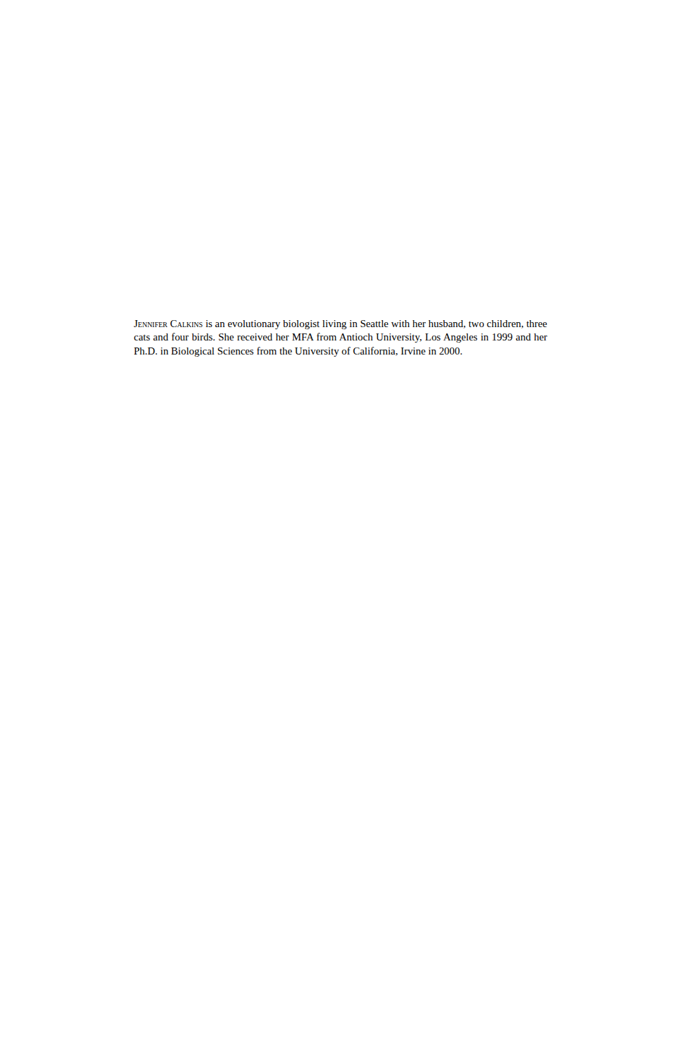Jennifer Calkins is an evolutionary biologist living in Seattle with her hus­band, two children, three cats and four birds. She received her MFA from Antioch University, Los Angeles in 1999 and her Ph.D. in Biological Sciences from the University of California, Irvine in 2000.